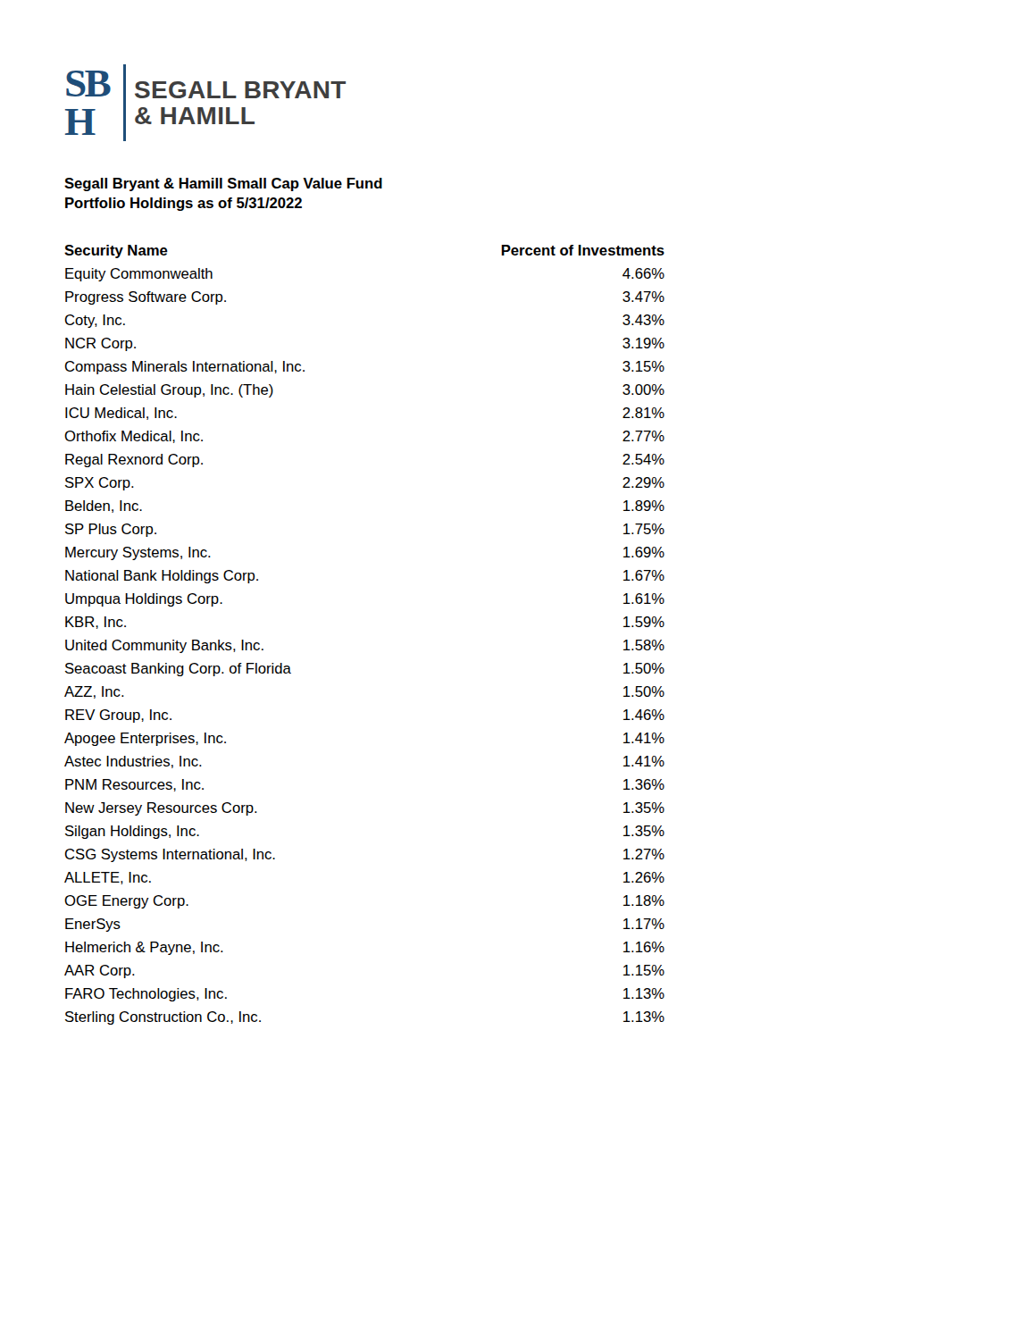SB
H
SEGALL BRYANT& HAMILL
Segall Bryant & Hamill Small Cap Value Fund Portfolio Holdings as of 5/31/2022
| Security Name | Percent of Investments |
| --- | --- |
| Equity Commonwealth | 4.66% |
| Progress Software Corp. | 3.47% |
| Coty, Inc. | 3.43% |
| NCR Corp. | 3.19% |
| Compass Minerals International, Inc. | 3.15% |
| Hain Celestial Group, Inc. (The) | 3.00% |
| ICU Medical, Inc. | 2.81% |
| Orthofix Medical, Inc. | 2.77% |
| Regal Rexnord Corp. | 2.54% |
| SPX Corp. | 2.29% |
| Belden, Inc. | 1.89% |
| SP Plus Corp. | 1.75% |
| Mercury Systems, Inc. | 1.69% |
| National Bank Holdings Corp. | 1.67% |
| Umpqua Holdings Corp. | 1.61% |
| KBR, Inc. | 1.59% |
| United Community Banks, Inc. | 1.58% |
| Seacoast Banking Corp. of Florida | 1.50% |
| AZZ, Inc. | 1.50% |
| REV Group, Inc. | 1.46% |
| Apogee Enterprises, Inc. | 1.41% |
| Astec Industries, Inc. | 1.41% |
| PNM Resources, Inc. | 1.36% |
| New Jersey Resources Corp. | 1.35% |
| Silgan Holdings, Inc. | 1.35% |
| CSG Systems International, Inc. | 1.27% |
| ALLETE, Inc. | 1.26% |
| OGE Energy Corp. | 1.18% |
| EnerSys | 1.17% |
| Helmerich & Payne, Inc. | 1.16% |
| AAR Corp. | 1.15% |
| FARO Technologies, Inc. | 1.13% |
| Sterling Construction Co., Inc. | 1.13% |